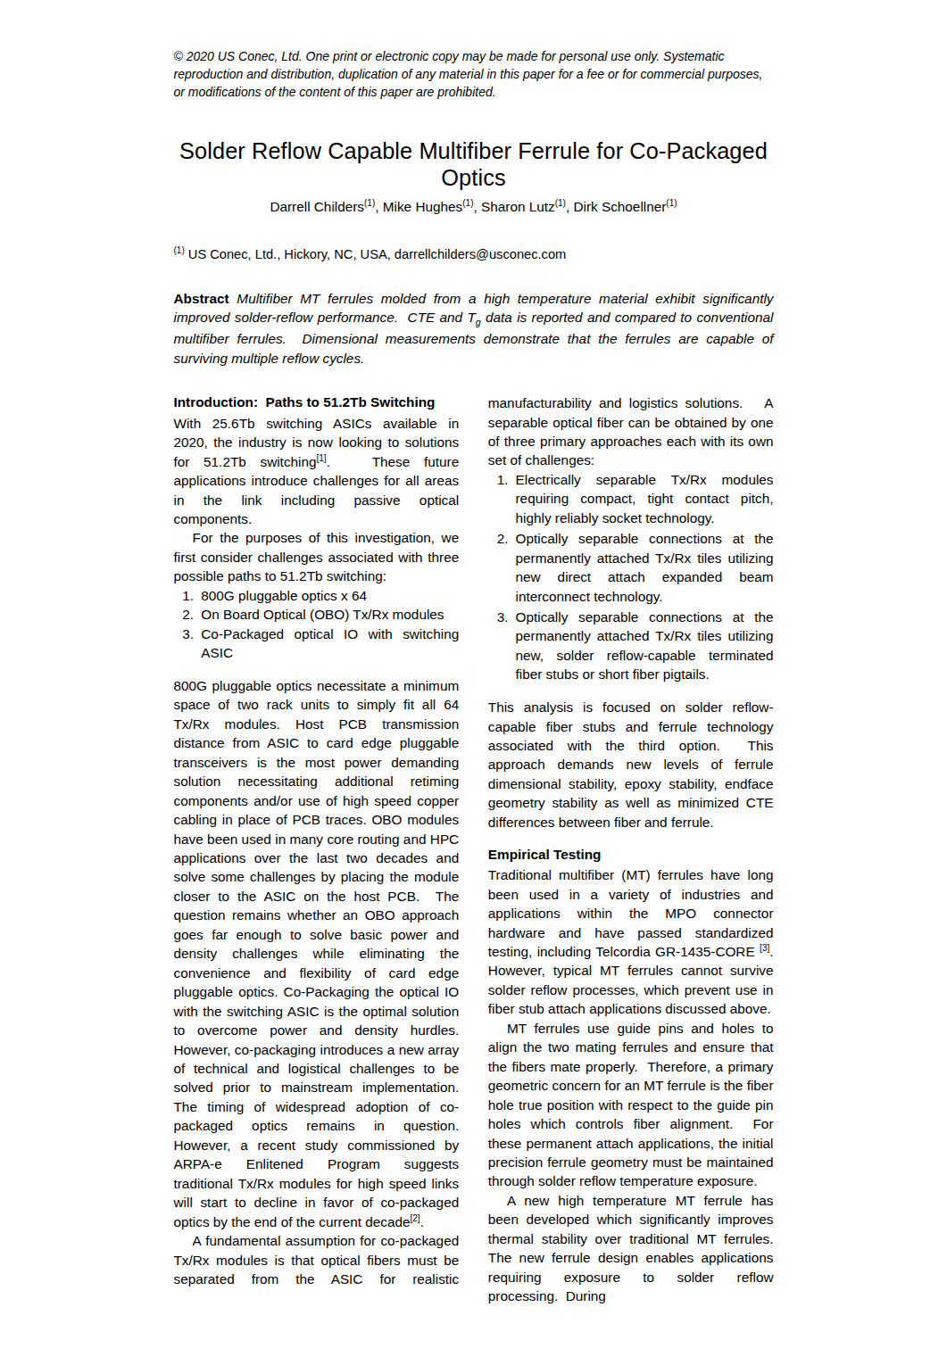© 2020 US Conec, Ltd. One print or electronic copy may be made for personal use only. Systematic reproduction and distribution, duplication of any material in this paper for a fee or for commercial purposes, or modifications of the content of this paper are prohibited.
Solder Reflow Capable Multifiber Ferrule for Co-Packaged Optics
Darrell Childers(1), Mike Hughes(1), Sharon Lutz(1), Dirk Schoellner(1)
(1) US Conec, Ltd., Hickory, NC, USA, darrellchilders@usconec.com
Abstract Multifiber MT ferrules molded from a high temperature material exhibit significantly improved solder-reflow performance. CTE and Tg data is reported and compared to conventional multifiber ferrules. Dimensional measurements demonstrate that the ferrules are capable of surviving multiple reflow cycles.
Introduction: Paths to 51.2Tb Switching
With 25.6Tb switching ASICs available in 2020, the industry is now looking to solutions for 51.2Tb switching[1]. These future applications introduce challenges for all areas in the link including passive optical components.
For the purposes of this investigation, we first consider challenges associated with three possible paths to 51.2Tb switching:
800G pluggable optics x 64
On Board Optical (OBO) Tx/Rx modules
Co-Packaged optical IO with switching ASIC
800G pluggable optics necessitate a minimum space of two rack units to simply fit all 64 Tx/Rx modules. Host PCB transmission distance from ASIC to card edge pluggable transceivers is the most power demanding solution necessitating additional retiming components and/or use of high speed copper cabling in place of PCB traces. OBO modules have been used in many core routing and HPC applications over the last two decades and solve some challenges by placing the module closer to the ASIC on the host PCB. The question remains whether an OBO approach goes far enough to solve basic power and density challenges while eliminating the convenience and flexibility of card edge pluggable optics. Co-Packaging the optical IO with the switching ASIC is the optimal solution to overcome power and density hurdles. However, co-packaging introduces a new array of technical and logistical challenges to be solved prior to mainstream implementation. The timing of widespread adoption of co-packaged optics remains in question. However, a recent study commissioned by ARPA-e Enlitened Program suggests traditional Tx/Rx modules for high speed links will start to decline in favor of co-packaged optics by the end of the current decade[2].
A fundamental assumption for co-packaged Tx/Rx modules is that optical fibers must be separated from the ASIC for realistic manufacturability and logistics solutions. A separable optical fiber can be obtained by one of three primary approaches each with its own set of challenges:
Electrically separable Tx/Rx modules requiring compact, tight contact pitch, highly reliably socket technology.
Optically separable connections at the permanently attached Tx/Rx tiles utilizing new direct attach expanded beam interconnect technology.
Optically separable connections at the permanently attached Tx/Rx tiles utilizing new, solder reflow-capable terminated fiber stubs or short fiber pigtails.
This analysis is focused on solder reflow-capable fiber stubs and ferrule technology associated with the third option. This approach demands new levels of ferrule dimensional stability, epoxy stability, endface geometry stability as well as minimized CTE differences between fiber and ferrule.
Empirical Testing
Traditional multifiber (MT) ferrules have long been used in a variety of industries and applications within the MPO connector hardware and have passed standardized testing, including Telcordia GR-1435-CORE [3]. However, typical MT ferrules cannot survive solder reflow processes, which prevent use in fiber stub attach applications discussed above.
MT ferrules use guide pins and holes to align the two mating ferrules and ensure that the fibers mate properly. Therefore, a primary geometric concern for an MT ferrule is the fiber hole true position with respect to the guide pin holes which controls fiber alignment. For these permanent attach applications, the initial precision ferrule geometry must be maintained through solder reflow temperature exposure.
A new high temperature MT ferrule has been developed which significantly improves thermal stability over traditional MT ferrules. The new ferrule design enables applications requiring exposure to solder reflow processing. During